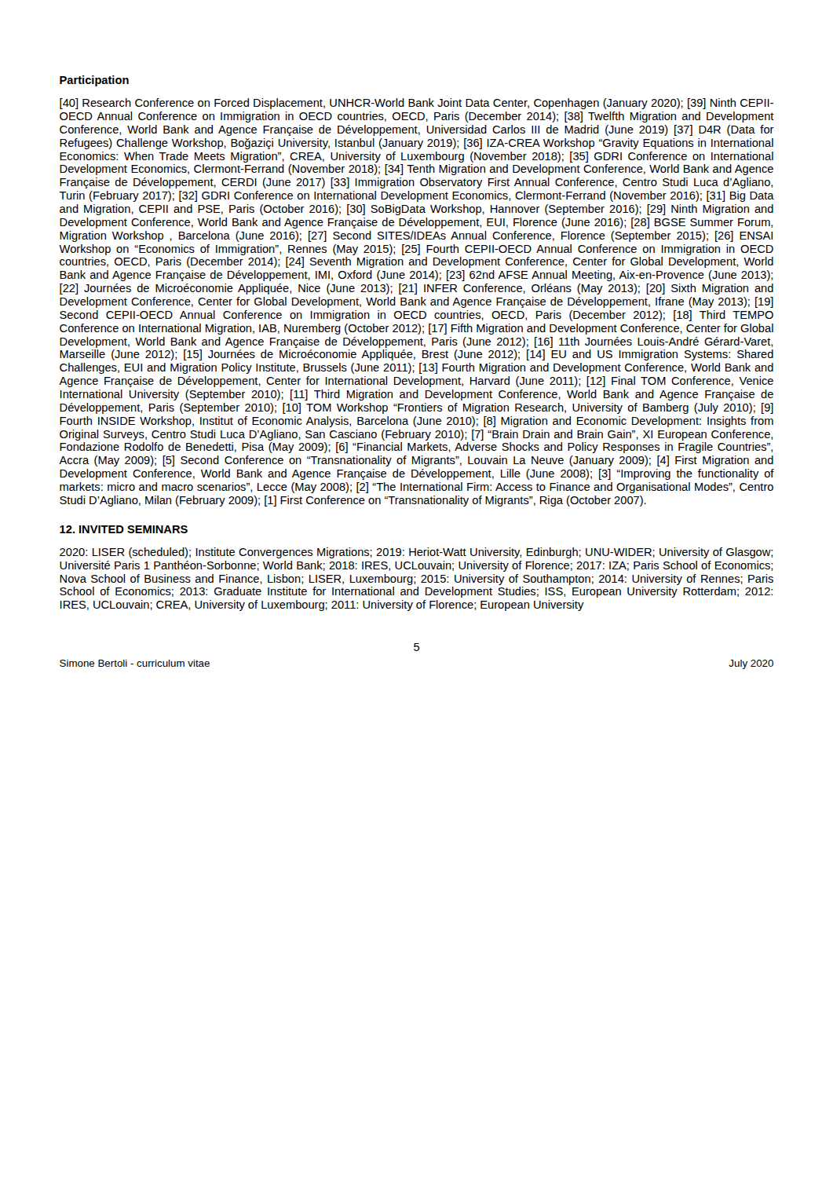Participation
[40] Research Conference on Forced Displacement, UNHCR-World Bank Joint Data Center, Copenhagen (January 2020); [39] Ninth CEPII-OECD Annual Conference on Immigration in OECD countries, OECD, Paris (December 2014); [38] Twelfth Migration and Development Conference, World Bank and Agence Française de Développement, Universidad Carlos III de Madrid (June 2019) [37] D4R (Data for Refugees) Challenge Workshop, Boğaziçi University, Istanbul (January 2019); [36] IZA-CREA Workshop “Gravity Equations in International Economics: When Trade Meets Migration”, CREA, University of Luxembourg (November 2018); [35] GDRI Conference on International Development Economics, Clermont-Ferrand (November 2018); [34] Tenth Migration and Development Conference, World Bank and Agence Française de Développement, CERDI (June 2017) [33] Immigration Observatory First Annual Conference, Centro Studi Luca d’Agliano, Turin (February 2017); [32] GDRI Conference on International Development Economics, Clermont-Ferrand (November 2016); [31] Big Data and Migration, CEPII and PSE, Paris (October 2016); [30] SoBigData Workshop, Hannover (September 2016); [29] Ninth Migration and Development Conference, World Bank and Agence Française de Développement, EUI, Florence (June 2016); [28] BGSE Summer Forum, Migration Workshop , Barcelona (June 2016); [27] Second SITES/IDEAs Annual Conference, Florence (September 2015); [26] ENSAI Workshop on “Economics of Immigration”, Rennes (May 2015); [25] Fourth CEPII-OECD Annual Conference on Immigration in OECD countries, OECD, Paris (December 2014); [24] Seventh Migration and Development Conference, Center for Global Development, World Bank and Agence Française de Développement, IMI, Oxford (June 2014); [23] 62nd AFSE Annual Meeting, Aix-en-Provence (June 2013); [22] Journées de Microéconomie Appliquée, Nice (June 2013); [21] INFER Conference, Orléans (May 2013); [20] Sixth Migration and Development Conference, Center for Global Development, World Bank and Agence Française de Développement, Ifrane (May 2013); [19] Second CEPII-OECD Annual Conference on Immigration in OECD countries, OECD, Paris (December 2012); [18] Third TEMPO Conference on International Migration, IAB, Nuremberg (October 2012); [17] Fifth Migration and Development Conference, Center for Global Development, World Bank and Agence Française de Développement, Paris (June 2012); [16] 11th Journées Louis-André Gérard-Varet, Marseille (June 2012); [15] Journées de Microéconomie Appliquée, Brest (June 2012); [14] EU and US Immigration Systems: Shared Challenges, EUI and Migration Policy Institute, Brussels (June 2011); [13] Fourth Migration and Development Conference, World Bank and Agence Française de Développement, Center for International Development, Harvard (June 2011); [12] Final TOM Conference, Venice International University (September 2010); [11] Third Migration and Development Conference, World Bank and Agence Française de Développement, Paris (September 2010); [10] TOM Workshop “Frontiers of Migration Research, University of Bamberg (July 2010); [9] Fourth INSIDE Workshop, Institut of Economic Analysis, Barcelona (June 2010); [8] Migration and Economic Development: Insights from Original Surveys, Centro Studi Luca D’Agliano, San Casciano (February 2010); [7] “Brain Drain and Brain Gain”, XI European Conference, Fondazione Rodolfo de Benedetti, Pisa (May 2009); [6] “Financial Markets, Adverse Shocks and Policy Responses in Fragile Countries”, Accra (May 2009); [5] Second Conference on “Transnationality of Migrants”, Louvain La Neuve (January 2009); [4] First Migration and Development Conference, World Bank and Agence Française de Développement, Lille (June 2008); [3] “Improving the functionality of markets: micro and macro scenarios”, Lecce (May 2008); [2] “The International Firm: Access to Finance and Organisational Modes”, Centro Studi D’Agliano, Milan (February 2009); [1] First Conference on “Transnationality of Migrants”, Riga (October 2007).
12. INVITED SEMINARS
2020: LISER (scheduled); Institute Convergences Migrations; 2019: Heriot-Watt University, Edinburgh; UNU-WIDER; University of Glasgow; Université Paris 1 Panthéon-Sorbonne; World Bank; 2018: IRES, UCLouvain; University of Florence; 2017: IZA; Paris School of Economics; Nova School of Business and Finance, Lisbon; LISER, Luxembourg; 2015: University of Southampton; 2014: University of Rennes; Paris School of Economics; 2013: Graduate Institute for International and Development Studies; ISS, European University Rotterdam; 2012: IRES, UCLouvain; CREA, University of Luxembourg; 2011: University of Florence; European University
5
Simone Bertoli - curriculum vitae July 2020